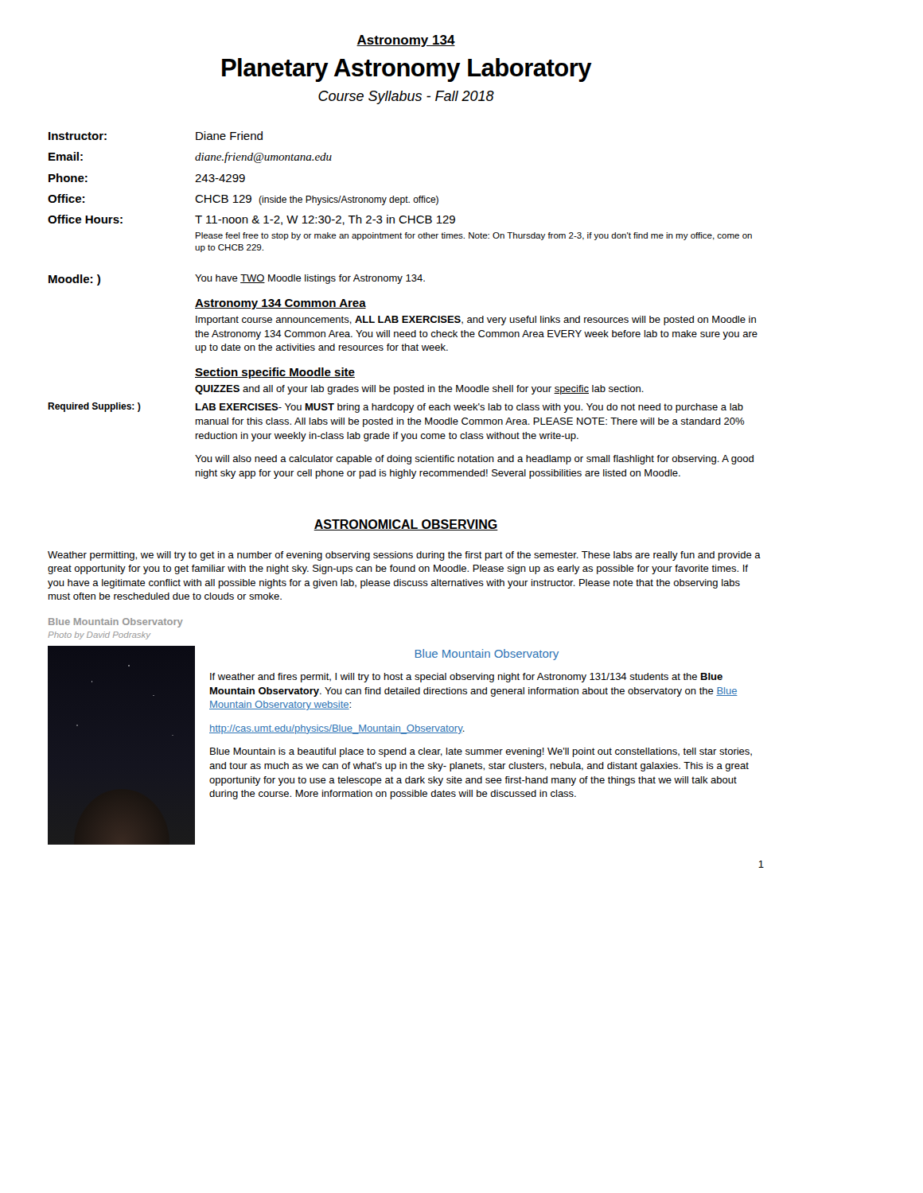Astronomy 134
Planetary Astronomy Laboratory
Course Syllabus - Fall 2018
| Instructor: | Diane Friend |
| Email: | diane.friend@umontana.edu |
| Phone: | 243-4299 |
| Office: | CHCB 129 (inside the Physics/Astronomy dept. office) |
| Office Hours: | T 11-noon & 1-2, W 12:30-2, Th 2-3 in CHCB 129 Please feel free to stop by or make an appointment for other times. Note: On Thursday from 2-3, if you don't find me in my office, come on up to CHCB 229. |
| Moodle: ) | You have TWO Moodle listings for Astronomy 134. Astronomy 134 Common Area Important course announcements, ALL LAB EXERCISES , and very useful links and resources will be posted on Moodle in the Astronomy 134 Common Area. You will need to check the Common Area EVERY week before lab to make sure you are up to date on the activities and resources for that week. Section specific Moodle site QUIZZES and all of your lab grades will be posted in the Moodle shell for your specific lab section. |
| Required Supplies: ) | LAB EXERCISES - You MUST bring a hardcopy of each week's lab to class with you. You do not need to purchase a lab manual for this class. All labs will be posted in the Moodle Common Area. PLEASE NOTE: There will be a standard 20% reduction in your weekly in-class lab grade if you come to class without the write-up. You will also need a calculator capable of doing scientific notation and a headlamp or small flashlight for observing. A good night sky app for your cell phone or pad is highly recommended! Several possibilities are listed on Moodle. |
ASTRONOMICAL OBSERVING
Weather permitting, we will try to get in a number of evening observing sessions during the first part of the semester. These labs are really fun and provide a great opportunity for you to get familiar with the night sky. Sign-ups can be found on Moodle. Please sign up as early as possible for your favorite times. If you have a legitimate conflict with all possible nights for a given lab, please discuss alternatives with your instructor. Please note that the observing labs must often be rescheduled due to clouds or smoke.
Blue Mountain Observatory
Photo by David Podrasky
Blue Mountain Observatory
If weather and fires permit, I will try to host a special observing night for Astronomy 131/134 students at the Blue Mountain Observatory. You can find detailed directions and general information about the observatory on the Blue Mountain Observatory website:
http://cas.umt.edu/physics/Blue_Mountain_Observatory.
Blue Mountain is a beautiful place to spend a clear, late summer evening! We'll point out constellations, tell star stories, and tour as much as we can of what's up in the sky- planets, star clusters, nebula, and distant galaxies. This is a great opportunity for you to use a telescope at a dark sky site and see first-hand many of the things that we will talk about during the course. More information on possible dates will be discussed in class.
1